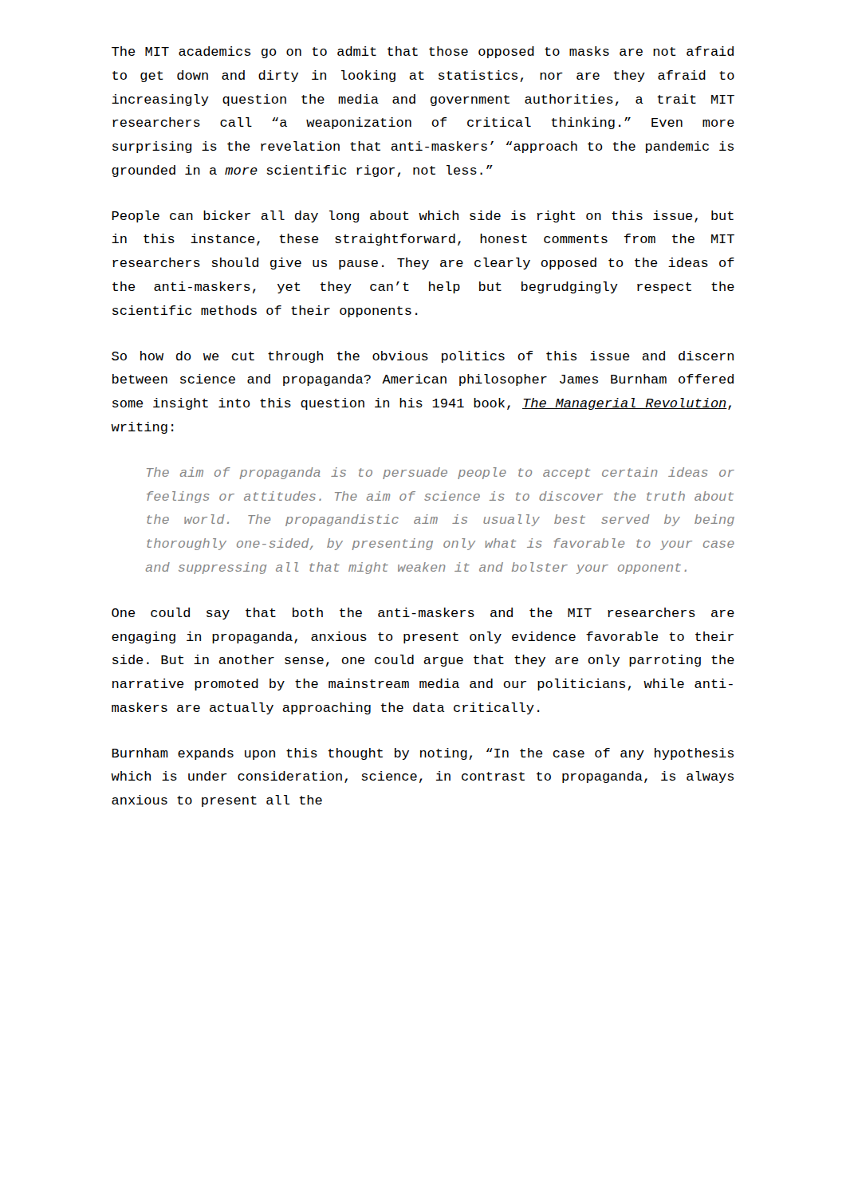The MIT academics go on to admit that those opposed to masks are not afraid to get down and dirty in looking at statistics, nor are they afraid to increasingly question the media and government authorities, a trait MIT researchers call “a weaponization of critical thinking.” Even more surprising is the revelation that anti-maskers’ “approach to the pandemic is grounded in a more scientific rigor, not less.”
People can bicker all day long about which side is right on this issue, but in this instance, these straightforward, honest comments from the MIT researchers should give us pause. They are clearly opposed to the ideas of the anti-maskers, yet they can’t help but begrudgingly respect the scientific methods of their opponents.
So how do we cut through the obvious politics of this issue and discern between science and propaganda? American philosopher James Burnham offered some insight into this question in his 1941 book, The Managerial Revolution, writing:
The aim of propaganda is to persuade people to accept certain ideas or feelings or attitudes. The aim of science is to discover the truth about the world. The propagandistic aim is usually best served by being thoroughly one-sided, by presenting only what is favorable to your case and suppressing all that might weaken it and bolster your opponent.
One could say that both the anti-maskers and the MIT researchers are engaging in propaganda, anxious to present only evidence favorable to their side. But in another sense, one could argue that they are only parroting the narrative promoted by the mainstream media and our politicians, while anti-maskers are actually approaching the data critically.
Burnham expands upon this thought by noting, “In the case of any hypothesis which is under consideration, science, in contrast to propaganda, is always anxious to present all the